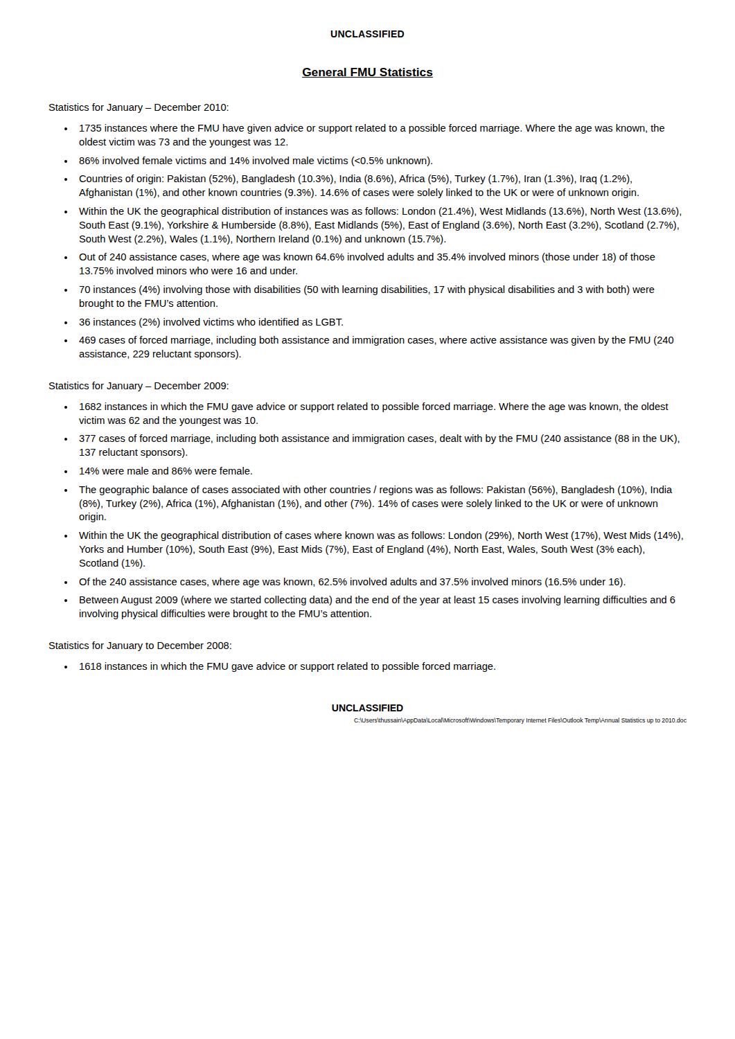UNCLASSIFIED
General FMU Statistics
Statistics for January – December 2010:
1735 instances where the FMU have given advice or support related to a possible forced marriage. Where the age was known, the oldest victim was 73 and the youngest was 12.
86% involved female victims and 14% involved male victims (<0.5% unknown).
Countries of origin: Pakistan (52%), Bangladesh (10.3%), India (8.6%), Africa (5%), Turkey (1.7%), Iran (1.3%), Iraq (1.2%), Afghanistan (1%), and other known countries (9.3%). 14.6% of cases were solely linked to the UK or were of unknown origin.
Within the UK the geographical distribution of instances was as follows: London (21.4%), West Midlands (13.6%), North West (13.6%), South East (9.1%), Yorkshire & Humberside (8.8%), East Midlands (5%), East of England (3.6%), North East (3.2%), Scotland (2.7%), South West (2.2%), Wales (1.1%), Northern Ireland (0.1%) and unknown (15.7%).
Out of 240 assistance cases, where age was known 64.6% involved adults and 35.4% involved minors (those under 18) of those 13.75% involved minors who were 16 and under.
70 instances (4%) involving those with disabilities (50 with learning disabilities, 17 with physical disabilities and 3 with both) were brought to the FMU’s attention.
36 instances (2%) involved victims who identified as LGBT.
469 cases of forced marriage, including both assistance and immigration cases, where active assistance was given by the FMU (240 assistance, 229 reluctant sponsors).
Statistics for January – December 2009:
1682 instances in which the FMU gave advice or support related to possible forced marriage. Where the age was known, the oldest victim was 62 and the youngest was 10.
377 cases of forced marriage, including both assistance and immigration cases, dealt with by the FMU (240 assistance (88 in the UK), 137 reluctant sponsors).
14% were male and 86% were female.
The geographic balance of cases associated with other countries / regions was as follows: Pakistan (56%), Bangladesh (10%), India (8%), Turkey (2%), Africa (1%), Afghanistan (1%), and other (7%). 14% of cases were solely linked to the UK or were of unknown origin.
Within the UK the geographical distribution of cases where known was as follows: London (29%), North West (17%), West Mids (14%), Yorks and Humber (10%), South East (9%), East Mids (7%), East of England (4%), North East, Wales, South West (3% each), Scotland (1%).
Of the 240 assistance cases, where age was known, 62.5% involved adults and 37.5% involved minors (16.5% under 16).
Between August 2009 (where we started collecting data) and the end of the year at least 15 cases involving learning difficulties and 6 involving physical difficulties were brought to the FMU’s attention.
Statistics for January to December 2008:
1618 instances in which the FMU gave advice or support related to possible forced marriage.
UNCLASSIFIED
C:\Users\thussain\AppData\Local\Microsoft\Windows\Temporary Internet Files\Outlook Temp\Annual Statistics up to 2010.doc